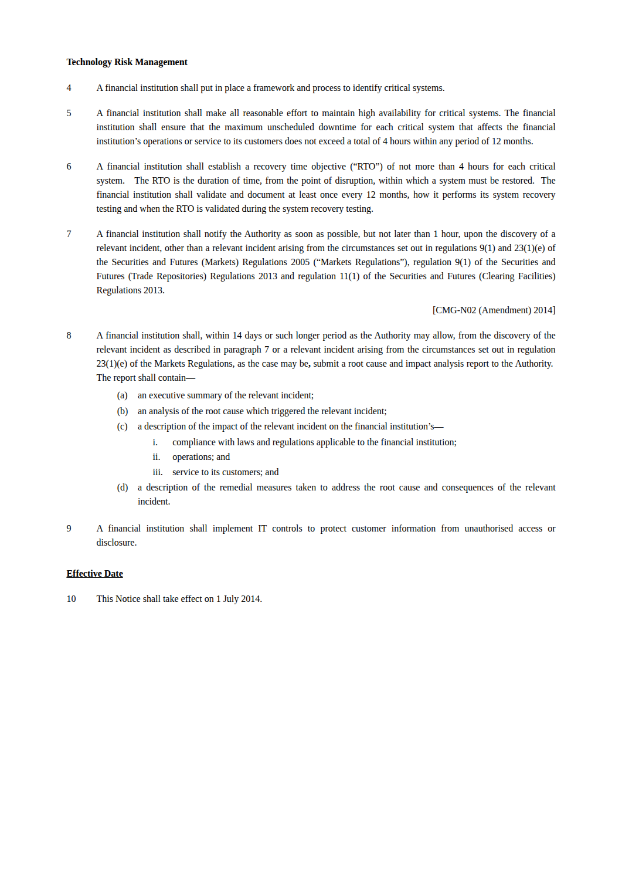Technology Risk Management
4
A financial institution shall put in place a framework and process to identify critical systems.
5
A financial institution shall make all reasonable effort to maintain high availability for critical systems. The financial institution shall ensure that the maximum unscheduled downtime for each critical system that affects the financial institution’s operations or service to its customers does not exceed a total of 4 hours within any period of 12 months.
6
A financial institution shall establish a recovery time objective (“RTO”) of not more than 4 hours for each critical system. The RTO is the duration of time, from the point of disruption, within which a system must be restored. The financial institution shall validate and document at least once every 12 months, how it performs its system recovery testing and when the RTO is validated during the system recovery testing.
7
A financial institution shall notify the Authority as soon as possible, but not later than 1 hour, upon the discovery of a relevant incident, other than a relevant incident arising from the circumstances set out in regulations 9(1) and 23(1)(e) of the Securities and Futures (Markets) Regulations 2005 (“Markets Regulations”), regulation 9(1) of the Securities and Futures (Trade Repositories) Regulations 2013 and regulation 11(1) of the Securities and Futures (Clearing Facilities) Regulations 2013.
[CMG-N02 (Amendment) 2014]
8
A financial institution shall, within 14 days or such longer period as the Authority may allow, from the discovery of the relevant incident as described in paragraph 7 or a relevant incident arising from the circumstances set out in regulation 23(1)(e) of the Markets Regulations, as the case may be, submit a root cause and impact analysis report to the Authority. The report shall contain—
(a) an executive summary of the relevant incident;
(b) an analysis of the root cause which triggered the relevant incident;
(c) a description of the impact of the relevant incident on the financial institution’s—
i. compliance with laws and regulations applicable to the financial institution;
ii. operations; and
iii. service to its customers; and
(d) a description of the remedial measures taken to address the root cause and consequences of the relevant incident.
9
A financial institution shall implement IT controls to protect customer information from unauthorised access or disclosure.
Effective Date
10
This Notice shall take effect on 1 July 2014.